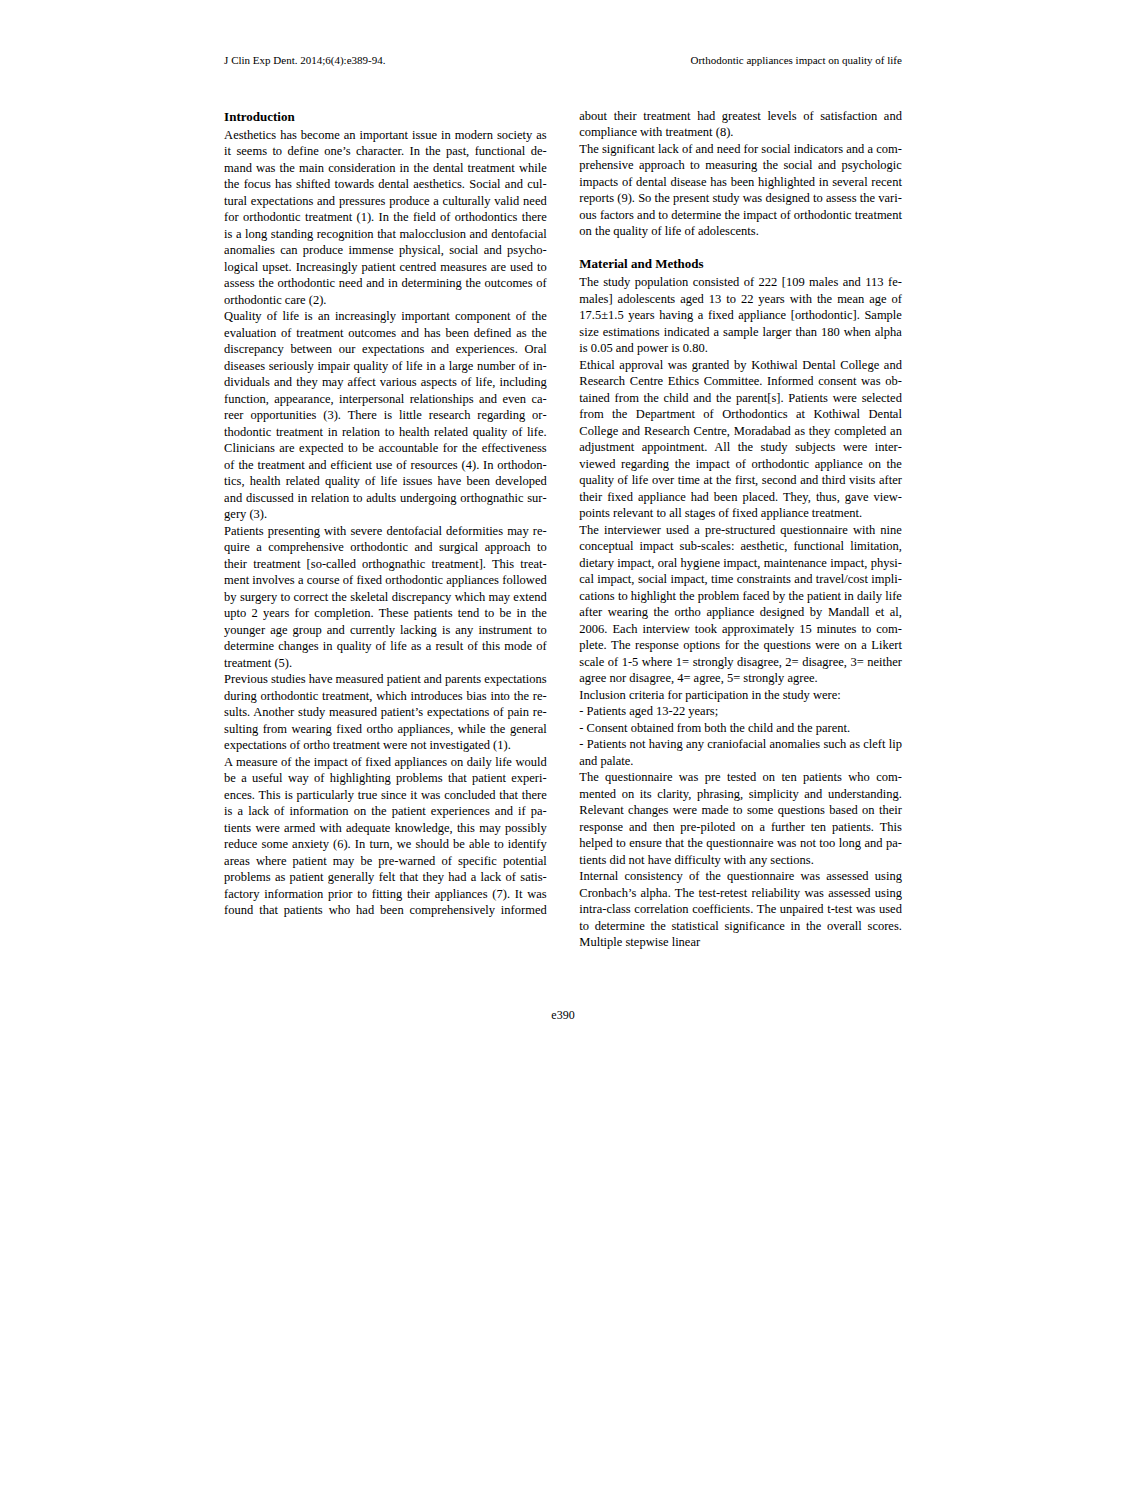J Clin Exp Dent. 2014;6(4):e389-94. Orthodontic appliances impact on quality of life
Introduction
Aesthetics has become an important issue in modern society as it seems to define one’s character. In the past, functional demand was the main consideration in the dental treatment while the focus has shifted towards dental aesthetics. Social and cultural expectations and pressures produce a culturally valid need for orthodontic treatment (1). In the field of orthodontics there is a long standing recognition that malocclusion and dentofacial anomalies can produce immense physical, social and psychological upset. Increasingly patient centred measures are used to assess the orthodontic need and in determining the outcomes of orthodontic care (2).
Quality of life is an increasingly important component of the evaluation of treatment outcomes and has been defined as the discrepancy between our expectations and experiences. Oral diseases seriously impair quality of life in a large number of individuals and they may affect various aspects of life, including function, appearance, interpersonal relationships and even career opportunities (3). There is little research regarding orthodontic treatment in relation to health related quality of life. Clinicians are expected to be accountable for the effectiveness of the treatment and efficient use of resources (4). In orthodontics, health related quality of life issues have been developed and discussed in relation to adults undergoing orthognathic surgery (3).
Patients presenting with severe dentofacial deformities may require a comprehensive orthodontic and surgical approach to their treatment [so-called orthognathic treatment]. This treatment involves a course of fixed orthodontic appliances followed by surgery to correct the skeletal discrepancy which may extend upto 2 years for completion. These patients tend to be in the younger age group and currently lacking is any instrument to determine changes in quality of life as a result of this mode of treatment (5).
Previous studies have measured patient and parents expectations during orthodontic treatment, which introduces bias into the results. Another study measured patient’s expectations of pain resulting from wearing fixed ortho appliances, while the general expectations of ortho treatment were not investigated (1).
A measure of the impact of fixed appliances on daily life would be a useful way of highlighting problems that patient experiences. This is particularly true since it was concluded that there is a lack of information on the patient experiences and if patients were armed with adequate knowledge, this may possibly reduce some anxiety (6). In turn, we should be able to identify areas where patient may be pre-warned of specific potential problems as patient generally felt that they had a lack of satisfactory information prior to fitting their appliances (7). It was found that patients who had been comprehensively informed about their treatment had greatest levels of satisfaction and compliance with treatment (8).
The significant lack of and need for social indicators and a comprehensive approach to measuring the social and psychologic impacts of dental disease has been highlighted in several recent reports (9). So the present study was designed to assess the various factors and to determine the impact of orthodontic treatment on the quality of life of adolescents.
Material and Methods
The study population consisted of 222 [109 males and 113 females] adolescents aged 13 to 22 years with the mean age of 17.5±1.5 years having a fixed appliance [orthodontic]. Sample size estimations indicated a sample larger than 180 when alpha is 0.05 and power is 0.80.
Ethical approval was granted by Kothiwal Dental College and Research Centre Ethics Committee. Informed consent was obtained from the child and the parent[s]. Patients were selected from the Department of Orthodontics at Kothiwal Dental College and Research Centre, Moradabad as they completed an adjustment appointment. All the study subjects were interviewed regarding the impact of orthodontic appliance on the quality of life over time at the first, second and third visits after their fixed appliance had been placed. They, thus, gave viewpoints relevant to all stages of fixed appliance treatment.
The interviewer used a pre-structured questionnaire with nine conceptual impact sub-scales: aesthetic, functional limitation, dietary impact, oral hygiene impact, maintenance impact, physical impact, social impact, time constraints and travel/cost implications to highlight the problem faced by the patient in daily life after wearing the ortho appliance designed by Mandall et al, 2006. Each interview took approximately 15 minutes to complete. The response options for the questions were on a Likert scale of 1-5 where 1= strongly disagree, 2= disagree, 3= neither agree nor disagree, 4= agree, 5= strongly agree.
Inclusion criteria for participation in the study were:
- Patients aged 13-22 years;
- Consent obtained from both the child and the parent.
- Patients not having any craniofacial anomalies such as cleft lip and palate.
The questionnaire was pre tested on ten patients who commented on its clarity, phrasing, simplicity and understanding. Relevant changes were made to some questions based on their response and then pre-piloted on a further ten patients. This helped to ensure that the questionnaire was not too long and patients did not have difficulty with any sections.
Internal consistency of the questionnaire was assessed using Cronbach’s alpha. The test-retest reliability was assessed using intra-class correlation coefficients. The unpaired t-test was used to determine the statistical significance in the overall scores. Multiple stepwise linear
e390